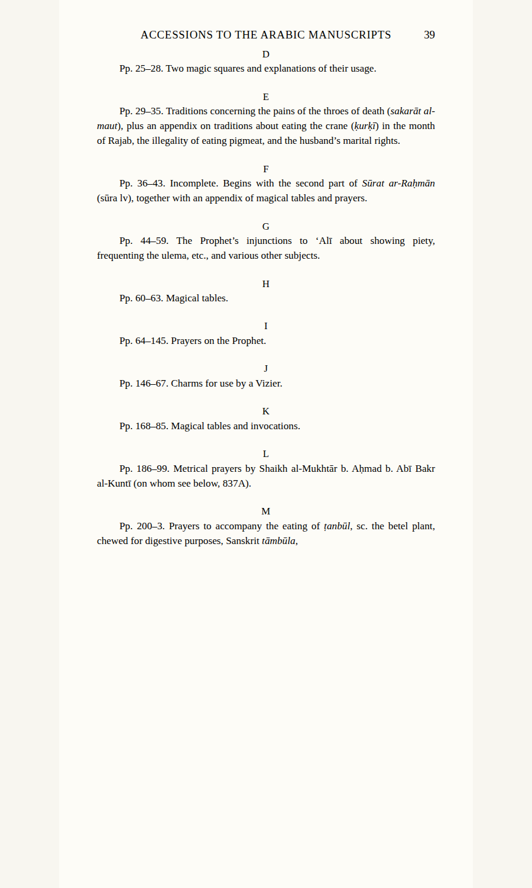Accessions to the Arabic Manuscripts 39
D
Pp. 25–28. Two magic squares and explanations of their usage.
E
Pp. 29–35. Traditions concerning the pains of the throes of death (sakarāt al-maut), plus an appendix on traditions about eating the crane (ḳurḳī) in the month of Rajab, the illegality of eating pigmeat, and the husband’s marital rights.
F
Pp. 36–43. Incomplete. Begins with the second part of Sūrat ar-Raḥmān (sūra lv), together with an appendix of magical tables and prayers.
G
Pp. 44–59. The Prophet’s injunctions to ‘Alī about showing piety, frequenting the ulema, etc., and various other subjects.
H
Pp. 60–63. Magical tables.
I
Pp. 64–145. Prayers on the Prophet.
J
Pp. 146–67. Charms for use by a Vizier.
K
Pp. 168–85. Magical tables and invocations.
L
Pp. 186–99. Metrical prayers by Shaikh al-Mukhtār b. Aḥmad b. Abī Bakr al-Kuntī (on whom see below, 837A).
M
Pp. 200–3. Prayers to accompany the eating of ṭanbūl, sc. the betel plant, chewed for digestive purposes, Sanskrit tāmbūla,